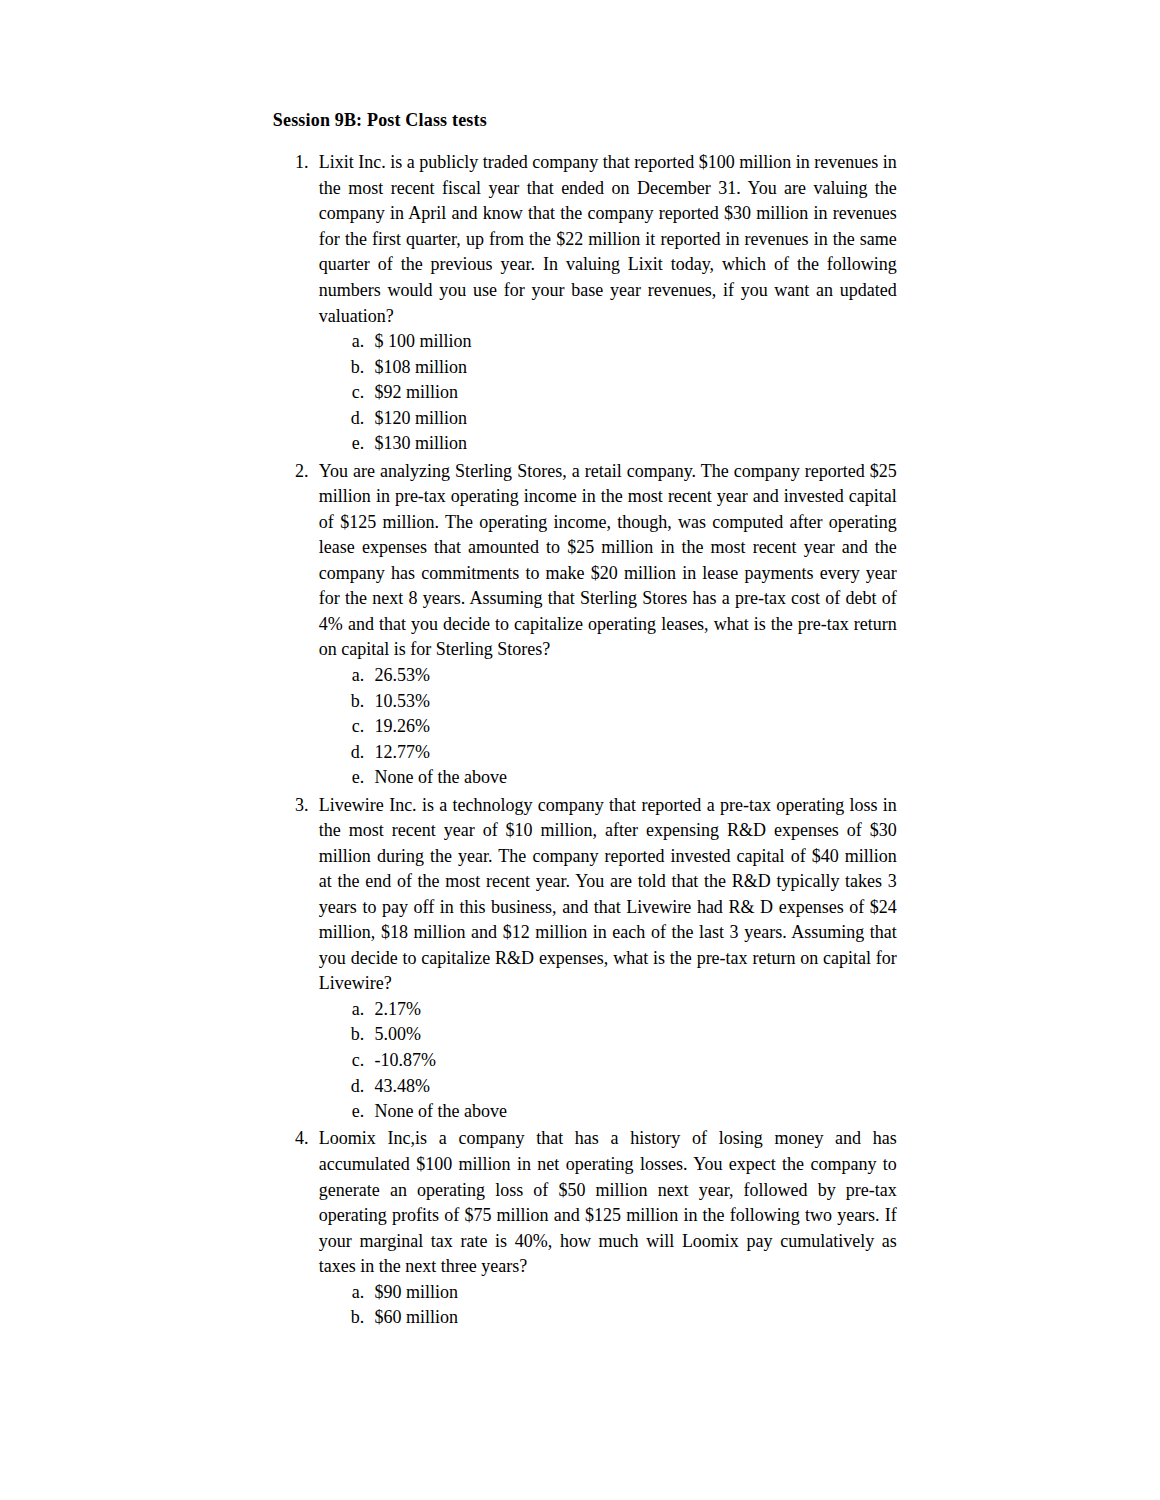Session 9B: Post Class tests
Lixit Inc. is a publicly traded company that reported $100 million in revenues in the most recent fiscal year that ended on December 31. You are valuing the company in April and know that the company reported $30 million in revenues for the first quarter, up from the $22 million it reported in revenues in the same quarter of the previous year. In valuing Lixit today, which of the following numbers would you use for your base year revenues, if you want an updated valuation?
$ 100 million
$108 million
$92 million
$120 million
$130 million
You are analyzing Sterling Stores, a retail company. The company reported $25 million in pre-tax operating income in the most recent year and invested capital of $125 million. The operating income, though, was computed after operating lease expenses that amounted to $25 million in the most recent year and the company has commitments to make $20 million in lease payments every year for the next 8 years. Assuming that Sterling Stores has a pre-tax cost of debt of 4% and that you decide to capitalize operating leases, what is the pre-tax return on capital is for Sterling Stores?
26.53%
10.53%
19.26%
12.77%
None of the above
Livewire Inc. is a technology company that reported a pre-tax operating loss in the most recent year of $10 million, after expensing R&D expenses of $30 million during the year. The company reported invested capital of $40 million at the end of the most recent year. You are told that the R&D typically takes 3 years to pay off in this business, and that Livewire had R& D expenses of $24 million, $18 million and $12 million in each of the last 3 years. Assuming that you decide to capitalize R&D expenses, what is the pre-tax return on capital for Livewire?
2.17%
5.00%
-10.87%
43.48%
None of the above
Loomix Inc,is a company that has a history of losing money and has accumulated $100 million in net operating losses. You expect the company to generate an operating loss of $50 million next year, followed by pre-tax operating profits of $75 million and $125 million in the following two years. If your marginal tax rate is 40%, how much will Loomix pay cumulatively as taxes in the next three years?
$90 million
$60 million